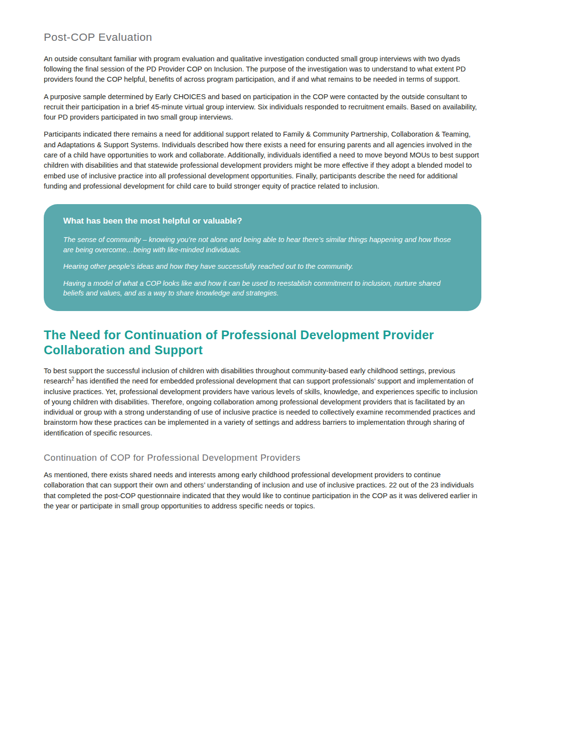Post-COP Evaluation
An outside consultant familiar with program evaluation and qualitative investigation conducted small group interviews with two dyads following the final session of the PD Provider COP on Inclusion. The purpose of the investigation was to understand to what extent PD providers found the COP helpful, benefits of across program participation, and if and what remains to be needed in terms of support.
A purposive sample determined by Early CHOICES and based on participation in the COP were contacted by the outside consultant to recruit their participation in a brief 45-minute virtual group interview. Six individuals responded to recruitment emails. Based on availability, four PD providers participated in two small group interviews.
Participants indicated there remains a need for additional support related to Family & Community Partnership, Collaboration & Teaming, and Adaptations & Support Systems. Individuals described how there exists a need for ensuring parents and all agencies involved in the care of a child have opportunities to work and collaborate. Additionally, individuals identified a need to move beyond MOUs to best support children with disabilities and that statewide professional development providers might be more effective if they adopt a blended model to embed use of inclusive practice into all professional development opportunities. Finally, participants describe the need for additional funding and professional development for child care to build stronger equity of practice related to inclusion.
What has been the most helpful or valuable?
The sense of community – knowing you’re not alone and being able to hear there’s similar things happening and how those are being overcome…being with like-minded individuals.
Hearing other people’s ideas and how they have successfully reached out to the community.
Having a model of what a COP looks like and how it can be used to reestablish commitment to inclusion, nurture shared beliefs and values, and as a way to share knowledge and strategies.
The Need for Continuation of Professional Development Provider Collaboration and Support
To best support the successful inclusion of children with disabilities throughout community-based early childhood settings, previous research2 has identified the need for embedded professional development that can support professionals’ support and implementation of inclusive practices. Yet, professional development providers have various levels of skills, knowledge, and experiences specific to inclusion of young children with disabilities. Therefore, ongoing collaboration among professional development providers that is facilitated by an individual or group with a strong understanding of use of inclusive practice is needed to collectively examine recommended practices and brainstorm how these practices can be implemented in a variety of settings and address barriers to implementation through sharing of identification of specific resources.
Continuation of COP for Professional Development Providers
As mentioned, there exists shared needs and interests among early childhood professional development providers to continue collaboration that can support their own and others’ understanding of inclusion and use of inclusive practices. 22 out of the 23 individuals that completed the post-COP questionnaire indicated that they would like to continue participation in the COP as it was delivered earlier in the year or participate in small group opportunities to address specific needs or topics.